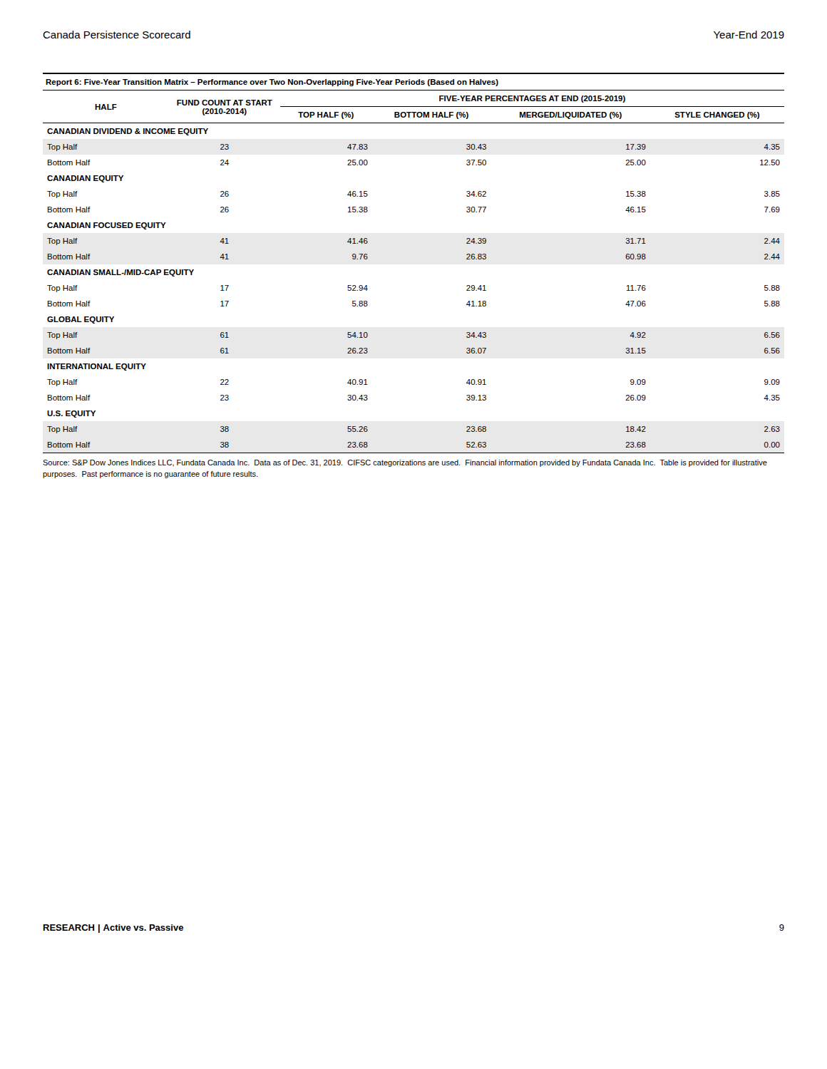Canada Persistence Scorecard
Year-End 2019
Report 6: Five-Year Transition Matrix – Performance over Two Non-Overlapping Five-Year Periods (Based on Halves)
| HALF | FUND COUNT AT START (2010-2014) | FIVE-YEAR PERCENTAGES AT END (2015-2019) |
| --- | --- | --- |
| TOP HALF (%) | BOTTOM HALF (%) | MERGED/LIQUIDATED (%) | STYLE CHANGED (%) |
| CANADIAN DIVIDEND & INCOME EQUITY |
| Top Half | 23 | 47.83 | 30.43 | 17.39 | 4.35 |
| Bottom Half | 24 | 25.00 | 37.50 | 25.00 | 12.50 |
| CANADIAN EQUITY |
| Top Half | 26 | 46.15 | 34.62 | 15.38 | 3.85 |
| Bottom Half | 26 | 15.38 | 30.77 | 46.15 | 7.69 |
| CANADIAN FOCUSED EQUITY |
| Top Half | 41 | 41.46 | 24.39 | 31.71 | 2.44 |
| Bottom Half | 41 | 9.76 | 26.83 | 60.98 | 2.44 |
| CANADIAN SMALL-/MID-CAP EQUITY |
| Top Half | 17 | 52.94 | 29.41 | 11.76 | 5.88 |
| Bottom Half | 17 | 5.88 | 41.18 | 47.06 | 5.88 |
| GLOBAL EQUITY |
| Top Half | 61 | 54.10 | 34.43 | 4.92 | 6.56 |
| Bottom Half | 61 | 26.23 | 36.07 | 31.15 | 6.56 |
| INTERNATIONAL EQUITY |
| Top Half | 22 | 40.91 | 40.91 | 9.09 | 9.09 |
| Bottom Half | 23 | 30.43 | 39.13 | 26.09 | 4.35 |
| U.S. EQUITY |
| Top Half | 38 | 55.26 | 23.68 | 18.42 | 2.63 |
| Bottom Half | 38 | 23.68 | 52.63 | 23.68 | 0.00 |
Source: S&P Dow Jones Indices LLC, Fundata Canada Inc. Data as of Dec. 31, 2019. CIFSC categorizations are used. Financial information provided by Fundata Canada Inc. Table is provided for illustrative purposes. Past performance is no guarantee of future results.
RESEARCH|Active vs. Passive
9